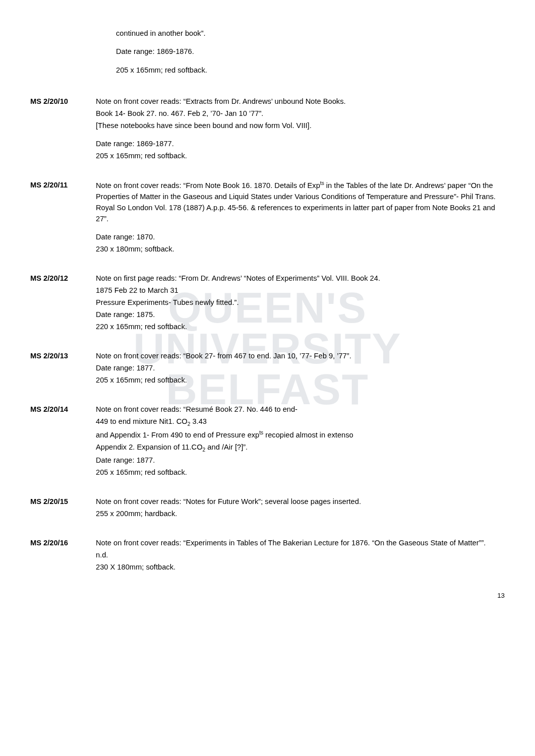QUEEN'S
UNIVERSITY
BELFAST
continued in another book”.
Date range: 1869-1876.
205 x 165mm; red softback.
MS 2/20/10
Note on front cover reads: “Extracts from Dr. Andrews’ unbound Note Books.
Book 14- Book 27. no. 467. Feb 2, ’70- Jan 10 ’77”.
[These notebooks have since been bound and now form Vol. VIII].
Date range: 1869-1877.
205 x 165mm; red softback.
MS 2/20/11
Note on front cover reads: “From Note Book 16. 1870. Details of Expts in the Tables of the late Dr. Andrews’ paper “On the Properties of Matter in the Gaseous and Liquid States under Various Conditions of Temperature and Pressure”- Phil Trans. Royal So London Vol. 178 (1887) A.p.p. 45-56. & references to experiments in latter part of paper from Note Books 21 and 27”.
Date range: 1870.
230 x 180mm; softback.
MS 2/20/12
Note on first page reads: “From Dr. Andrews’ “Notes of Experiments” Vol. VIII. Book 24.
1875 Feb 22 to March 31
Pressure Experiments- Tubes newly fitted.”.
Date range: 1875.
220 x 165mm; red softback.
MS 2/20/13
Note on front cover reads: “Book 27- from 467 to end. Jan 10, ’77- Feb 9, ’77”.
Date range: 1877.
205 x 165mm; red softback.
MS 2/20/14
Note on front cover reads: “Resumé Book 27. No. 446 to end-
449 to end mixture Nit1. CO2 3.43
and Appendix 1- From 490 to end of Pressure expts recopied almost in extenso
Appendix 2. Expansion of 11.CO2 and /Air [?]”.
Date range: 1877.
205 x 165mm; red softback.
MS 2/20/15
Note on front cover reads: “Notes for Future Work”; several loose pages inserted.
255 x 200mm; hardback.
MS 2/20/16
Note on front cover reads: “Experiments in Tables of The Bakerian Lecture for 1876. “On the Gaseous State of Matter””.
n.d.
230 X 180mm; softback.
13